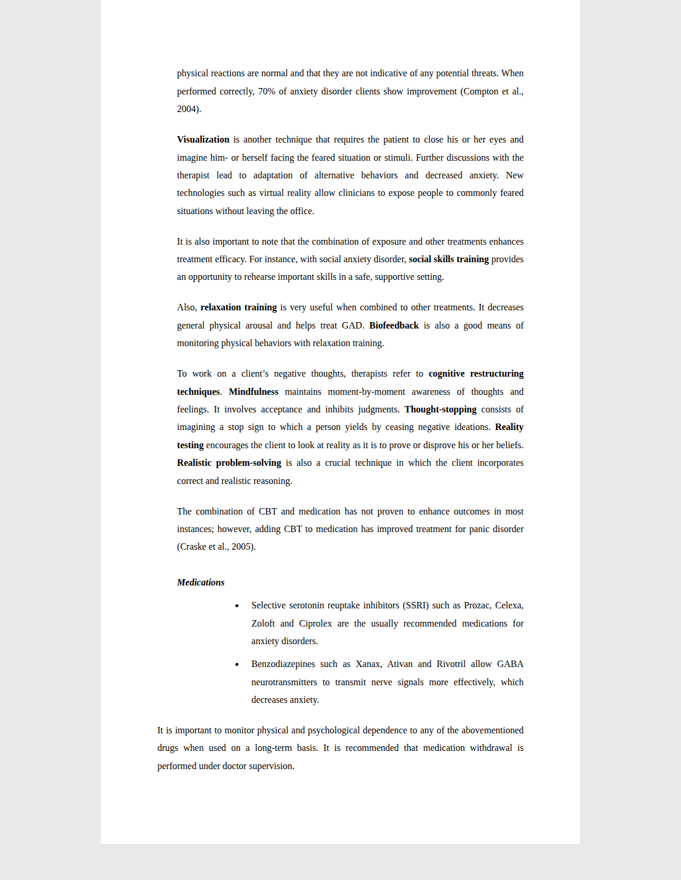physical reactions are normal and that they are not indicative of any potential threats. When performed correctly, 70% of anxiety disorder clients show improvement (Compton et al., 2004).
Visualization is another technique that requires the patient to close his or her eyes and imagine him- or herself facing the feared situation or stimuli. Further discussions with the therapist lead to adaptation of alternative behaviors and decreased anxiety. New technologies such as virtual reality allow clinicians to expose people to commonly feared situations without leaving the office.
It is also important to note that the combination of exposure and other treatments enhances treatment efficacy. For instance, with social anxiety disorder, social skills training provides an opportunity to rehearse important skills in a safe, supportive setting.
Also, relaxation training is very useful when combined to other treatments. It decreases general physical arousal and helps treat GAD. Biofeedback is also a good means of monitoring physical behaviors with relaxation training.
To work on a client’s negative thoughts, therapists refer to cognitive restructuring techniques. Mindfulness maintains moment-by-moment awareness of thoughts and feelings. It involves acceptance and inhibits judgments. Thought-stopping consists of imagining a stop sign to which a person yields by ceasing negative ideations. Reality testing encourages the client to look at reality as it is to prove or disprove his or her beliefs. Realistic problem-solving is also a crucial technique in which the client incorporates correct and realistic reasoning.
The combination of CBT and medication has not proven to enhance outcomes in most instances; however, adding CBT to medication has improved treatment for panic disorder (Craske et al., 2005).
Medications
Selective serotonin reuptake inhibitors (SSRI) such as Prozac, Celexa, Zoloft and Ciprolex are the usually recommended medications for anxiety disorders.
Benzodiazepines such as Xanax, Ativan and Rivotril allow GABA neurotransmitters to transmit nerve signals more effectively, which decreases anxiety.
It is important to monitor physical and psychological dependence to any of the abovementioned drugs when used on a long-term basis. It is recommended that medication withdrawal is performed under doctor supervision.